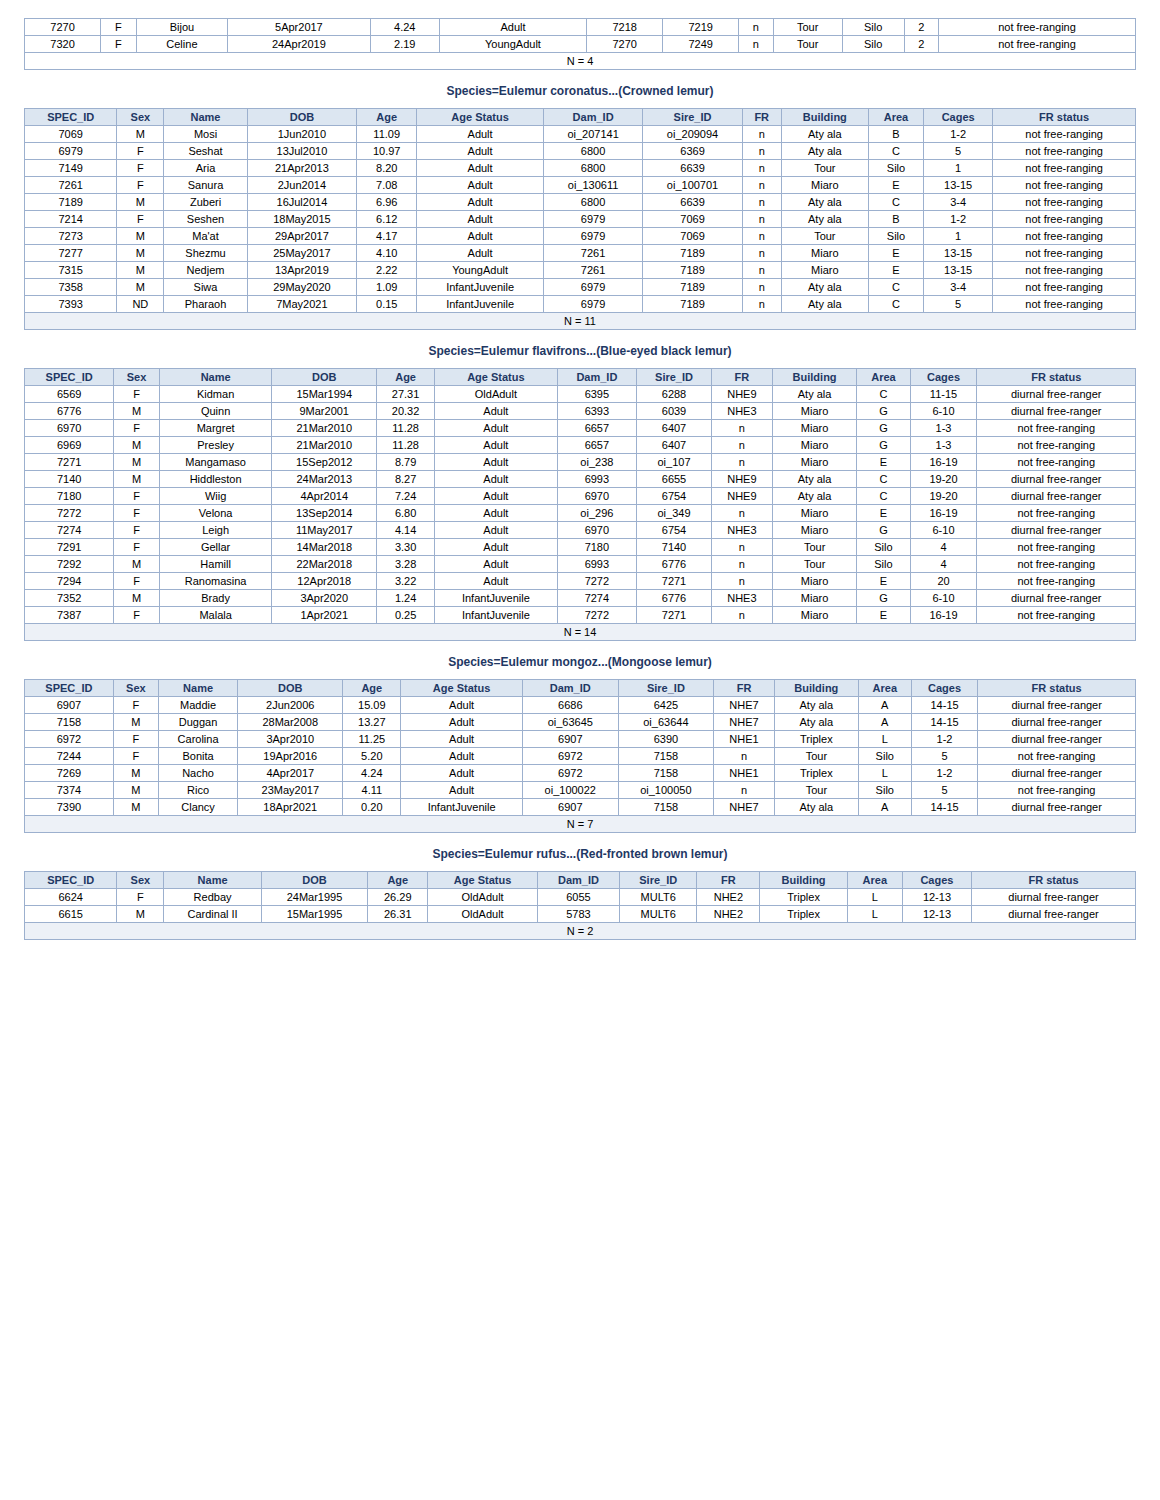| 7270 | F | Bijou | 5Apr2017 | 4.24 | Adult | 7218 | 7219 | n | Tour | Silo | 2 | not free-ranging |
| 7320 | F | Celine | 24Apr2019 | 2.19 | YoungAdult | 7270 | 7249 | n | Tour | Silo | 2 | not free-ranging |
| N = 4 |
Species=Eulemur coronatus...(Crowned lemur)
| SPEC_ID | Sex | Name | DOB | Age | Age Status | Dam_ID | Sire_ID | FR | Building | Area | Cages | FR status |
| --- | --- | --- | --- | --- | --- | --- | --- | --- | --- | --- | --- | --- |
| 7069 | M | Mosi | 1Jun2010 | 11.09 | Adult | oi_207141 | oi_209094 | n | Aty ala | B | 1-2 | not free-ranging |
| 6979 | F | Seshat | 13Jul2010 | 10.97 | Adult | 6800 | 6369 | n | Aty ala | C | 5 | not free-ranging |
| 7149 | F | Aria | 21Apr2013 | 8.20 | Adult | 6800 | 6639 | n | Tour | Silo | 1 | not free-ranging |
| 7261 | F | Sanura | 2Jun2014 | 7.08 | Adult | oi_130611 | oi_100701 | n | Miaro | E | 13-15 | not free-ranging |
| 7189 | M | Zuberi | 16Jul2014 | 6.96 | Adult | 6800 | 6639 | n | Aty ala | C | 3-4 | not free-ranging |
| 7214 | F | Seshen | 18May2015 | 6.12 | Adult | 6979 | 7069 | n | Aty ala | B | 1-2 | not free-ranging |
| 7273 | M | Ma'at | 29Apr2017 | 4.17 | Adult | 6979 | 7069 | n | Tour | Silo | 1 | not free-ranging |
| 7277 | M | Shezmu | 25May2017 | 4.10 | Adult | 7261 | 7189 | n | Miaro | E | 13-15 | not free-ranging |
| 7315 | M | Nedjem | 13Apr2019 | 2.22 | YoungAdult | 7261 | 7189 | n | Miaro | E | 13-15 | not free-ranging |
| 7358 | M | Siwa | 29May2020 | 1.09 | InfantJuvenile | 6979 | 7189 | n | Aty ala | C | 3-4 | not free-ranging |
| 7393 | ND | Pharaoh | 7May2021 | 0.15 | InfantJuvenile | 6979 | 7189 | n | Aty ala | C | 5 | not free-ranging |
| N = 11 |
Species=Eulemur flavifrons...(Blue-eyed black lemur)
| SPEC_ID | Sex | Name | DOB | Age | Age Status | Dam_ID | Sire_ID | FR | Building | Area | Cages | FR status |
| --- | --- | --- | --- | --- | --- | --- | --- | --- | --- | --- | --- | --- |
| 6569 | F | Kidman | 15Mar1994 | 27.31 | OldAdult | 6395 | 6288 | NHE9 | Aty ala | C | 11-15 | diurnal free-ranger |
| 6776 | M | Quinn | 9Mar2001 | 20.32 | Adult | 6393 | 6039 | NHE3 | Miaro | G | 6-10 | diurnal free-ranger |
| 6970 | F | Margret | 21Mar2010 | 11.28 | Adult | 6657 | 6407 | n | Miaro | G | 1-3 | not free-ranging |
| 6969 | M | Presley | 21Mar2010 | 11.28 | Adult | 6657 | 6407 | n | Miaro | G | 1-3 | not free-ranging |
| 7271 | M | Mangamaso | 15Sep2012 | 8.79 | Adult | oi_238 | oi_107 | n | Miaro | E | 16-19 | not free-ranging |
| 7140 | M | Hiddleston | 24Mar2013 | 8.27 | Adult | 6993 | 6655 | NHE9 | Aty ala | C | 19-20 | diurnal free-ranger |
| 7180 | F | Wiig | 4Apr2014 | 7.24 | Adult | 6970 | 6754 | NHE9 | Aty ala | C | 19-20 | diurnal free-ranger |
| 7272 | F | Velona | 13Sep2014 | 6.80 | Adult | oi_296 | oi_349 | n | Miaro | E | 16-19 | not free-ranging |
| 7274 | F | Leigh | 11May2017 | 4.14 | Adult | 6970 | 6754 | NHE3 | Miaro | G | 6-10 | diurnal free-ranger |
| 7291 | F | Gellar | 14Mar2018 | 3.30 | Adult | 7180 | 7140 | n | Tour | Silo | 4 | not free-ranging |
| 7292 | M | Hamill | 22Mar2018 | 3.28 | Adult | 6993 | 6776 | n | Tour | Silo | 4 | not free-ranging |
| 7294 | F | Ranomasina | 12Apr2018 | 3.22 | Adult | 7272 | 7271 | n | Miaro | E | 20 | not free-ranging |
| 7352 | M | Brady | 3Apr2020 | 1.24 | InfantJuvenile | 7274 | 6776 | NHE3 | Miaro | G | 6-10 | diurnal free-ranger |
| 7387 | F | Malala | 1Apr2021 | 0.25 | InfantJuvenile | 7272 | 7271 | n | Miaro | E | 16-19 | not free-ranging |
| N = 14 |
Species=Eulemur mongoz...(Mongoose lemur)
| SPEC_ID | Sex | Name | DOB | Age | Age Status | Dam_ID | Sire_ID | FR | Building | Area | Cages | FR status |
| --- | --- | --- | --- | --- | --- | --- | --- | --- | --- | --- | --- | --- |
| 6907 | F | Maddie | 2Jun2006 | 15.09 | Adult | 6686 | 6425 | NHE7 | Aty ala | A | 14-15 | diurnal free-ranger |
| 7158 | M | Duggan | 28Mar2008 | 13.27 | Adult | oi_63645 | oi_63644 | NHE7 | Aty ala | A | 14-15 | diurnal free-ranger |
| 6972 | F | Carolina | 3Apr2010 | 11.25 | Adult | 6907 | 6390 | NHE1 | Triplex | L | 1-2 | diurnal free-ranger |
| 7244 | F | Bonita | 19Apr2016 | 5.20 | Adult | 6972 | 7158 | n | Tour | Silo | 5 | not free-ranging |
| 7269 | M | Nacho | 4Apr2017 | 4.24 | Adult | 6972 | 7158 | NHE1 | Triplex | L | 1-2 | diurnal free-ranger |
| 7374 | M | Rico | 23May2017 | 4.11 | Adult | oi_100022 | oi_100050 | n | Tour | Silo | 5 | not free-ranging |
| 7390 | M | Clancy | 18Apr2021 | 0.20 | InfantJuvenile | 6907 | 7158 | NHE7 | Aty ala | A | 14-15 | diurnal free-ranger |
| N = 7 |
Species=Eulemur rufus...(Red-fronted brown lemur)
| SPEC_ID | Sex | Name | DOB | Age | Age Status | Dam_ID | Sire_ID | FR | Building | Area | Cages | FR status |
| --- | --- | --- | --- | --- | --- | --- | --- | --- | --- | --- | --- | --- |
| 6624 | F | Redbay | 24Mar1995 | 26.29 | OldAdult | 6055 | MULT6 | NHE2 | Triplex | L | 12-13 | diurnal free-ranger |
| 6615 | M | Cardinal II | 15Mar1995 | 26.31 | OldAdult | 5783 | MULT6 | NHE2 | Triplex | L | 12-13 | diurnal free-ranger |
| N = 2 |